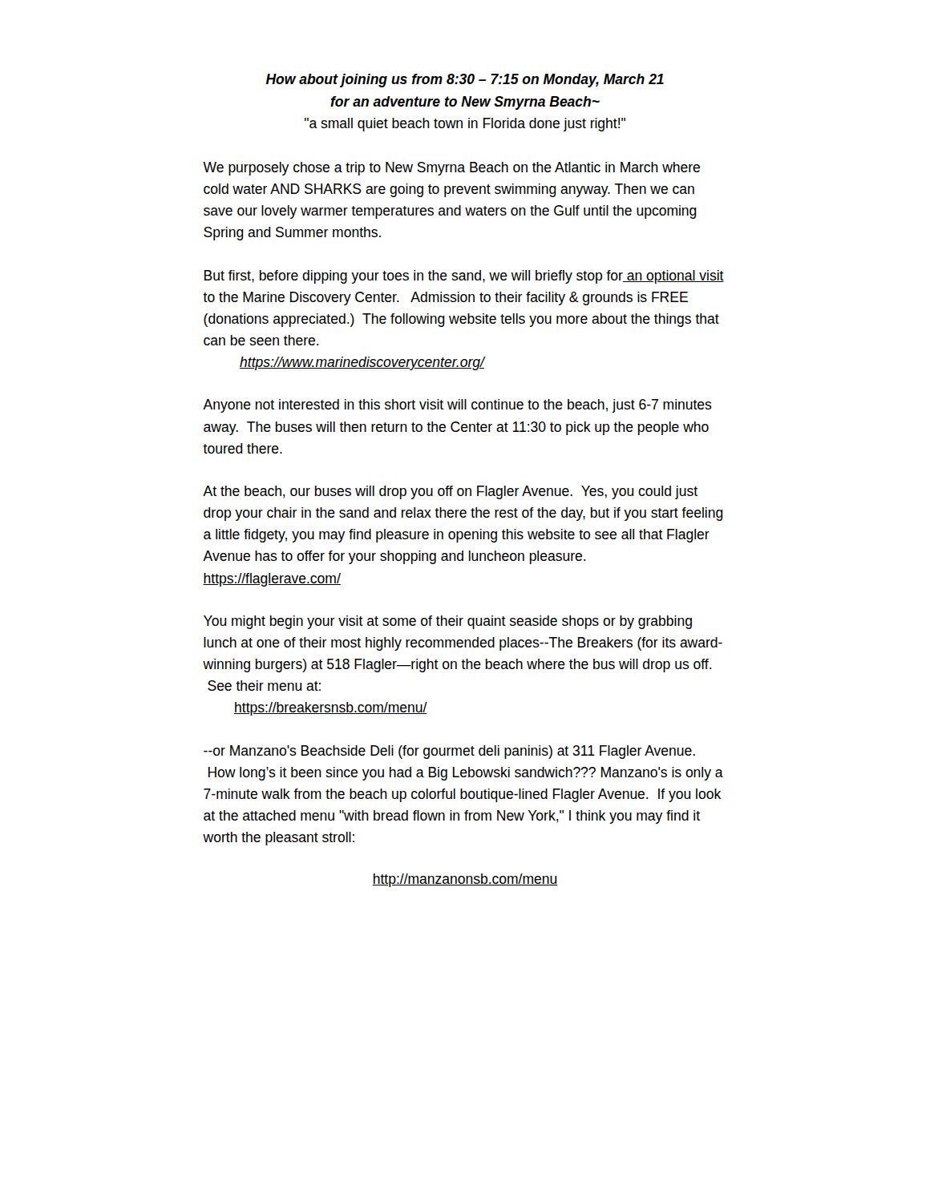How about joining us from 8:30 – 7:15 on Monday, March 21 for an adventure to New Smyrna Beach~ "a small quiet beach town in Florida done just right!"
We purposely chose a trip to New Smyrna Beach on the Atlantic in March where cold water AND SHARKS are going to prevent swimming anyway. Then we can save our lovely warmer temperatures and waters on the Gulf until the upcoming Spring and Summer months.
But first, before dipping your toes in the sand, we will briefly stop for an optional visit to the Marine Discovery Center. Admission to their facility & grounds is FREE (donations appreciated.) The following website tells you more about the things that can be seen there. https://www.marinediscoverycenter.org/
Anyone not interested in this short visit will continue to the beach, just 6-7 minutes away. The buses will then return to the Center at 11:30 to pick up the people who toured there.
At the beach, our buses will drop you off on Flagler Avenue. Yes, you could just drop your chair in the sand and relax there the rest of the day, but if you start feeling a little fidgety, you may find pleasure in opening this website to see all that Flagler Avenue has to offer for your shopping and luncheon pleasure. https://flaglerave.com/
You might begin your visit at some of their quaint seaside shops or by grabbing lunch at one of their most highly recommended places--The Breakers (for its award-winning burgers) at 518 Flagler—right on the beach where the bus will drop us off. See their menu at: https://breakersnsb.com/menu/
--or Manzano's Beachside Deli (for gourmet deli paninis) at 311 Flagler Avenue. How long’s it been since you had a Big Lebowski sandwich??? Manzano's is only a 7-minute walk from the beach up colorful boutique-lined Flagler Avenue. If you look at the attached menu "with bread flown in from New York," I think you may find it worth the pleasant stroll: http://manzanonsb.com/menu